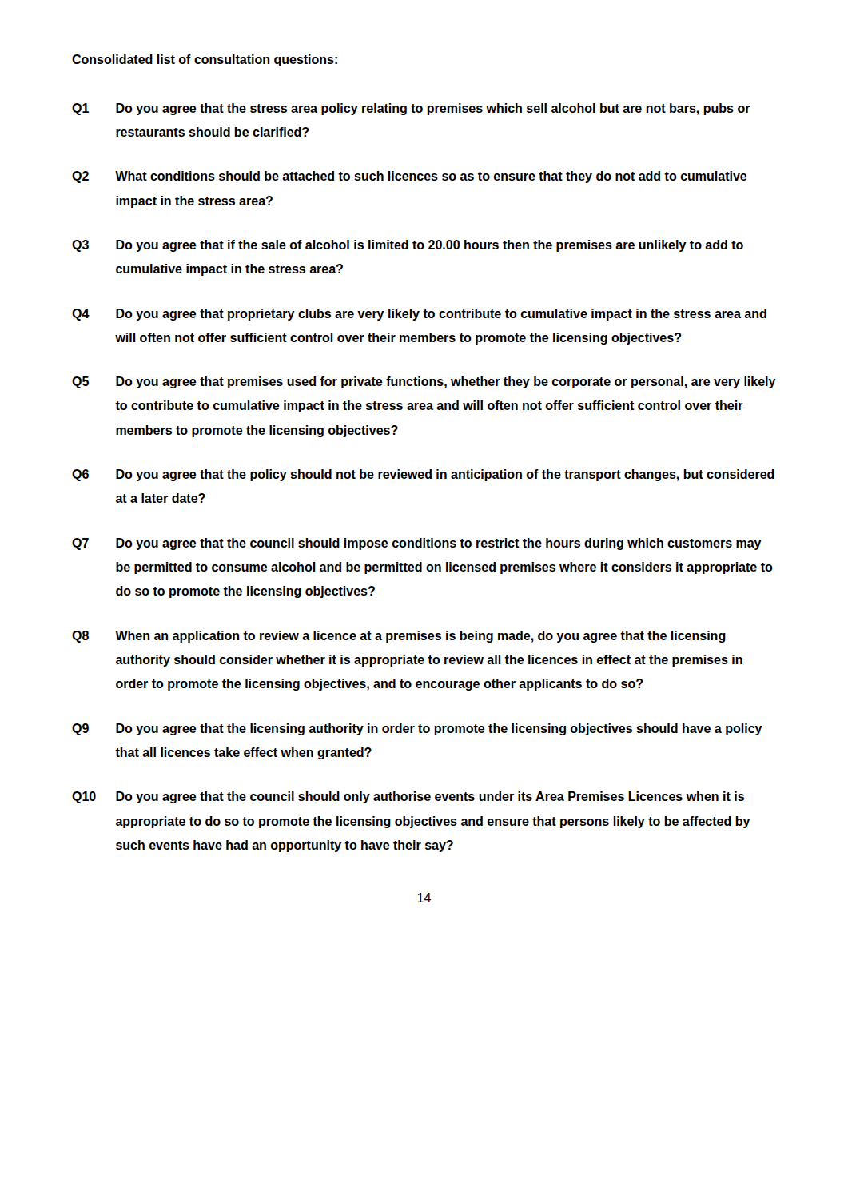Consolidated list of consultation questions:
Q1 Do you agree that the stress area policy relating to premises which sell alcohol but are not bars, pubs or restaurants should be clarified?
Q2 What conditions should be attached to such licences so as to ensure that they do not add to cumulative impact in the stress area?
Q3 Do you agree that if the sale of alcohol is limited to 20.00 hours then the premises are unlikely to add to cumulative impact in the stress area?
Q4 Do you agree that proprietary clubs are very likely to contribute to cumulative impact in the stress area and will often not offer sufficient control over their members to promote the licensing objectives?
Q5 Do you agree that premises used for private functions, whether they be corporate or personal, are very likely to contribute to cumulative impact in the stress area and will often not offer sufficient control over their members to promote the licensing objectives?
Q6 Do you agree that the policy should not be reviewed in anticipation of the transport changes, but considered at a later date?
Q7 Do you agree that the council should impose conditions to restrict the hours during which customers may be permitted to consume alcohol and be permitted on licensed premises where it considers it appropriate to do so to promote the licensing objectives?
Q8 When an application to review a licence at a premises is being made, do you agree that the licensing authority should consider whether it is appropriate to review all the licences in effect at the premises in order to promote the licensing objectives, and to encourage other applicants to do so?
Q9 Do you agree that the licensing authority in order to promote the licensing objectives should have a policy that all licences take effect when granted?
Q10 Do you agree that the council should only authorise events under its Area Premises Licences when it is appropriate to do so to promote the licensing objectives and ensure that persons likely to be affected by such events have had an opportunity to have their say?
14